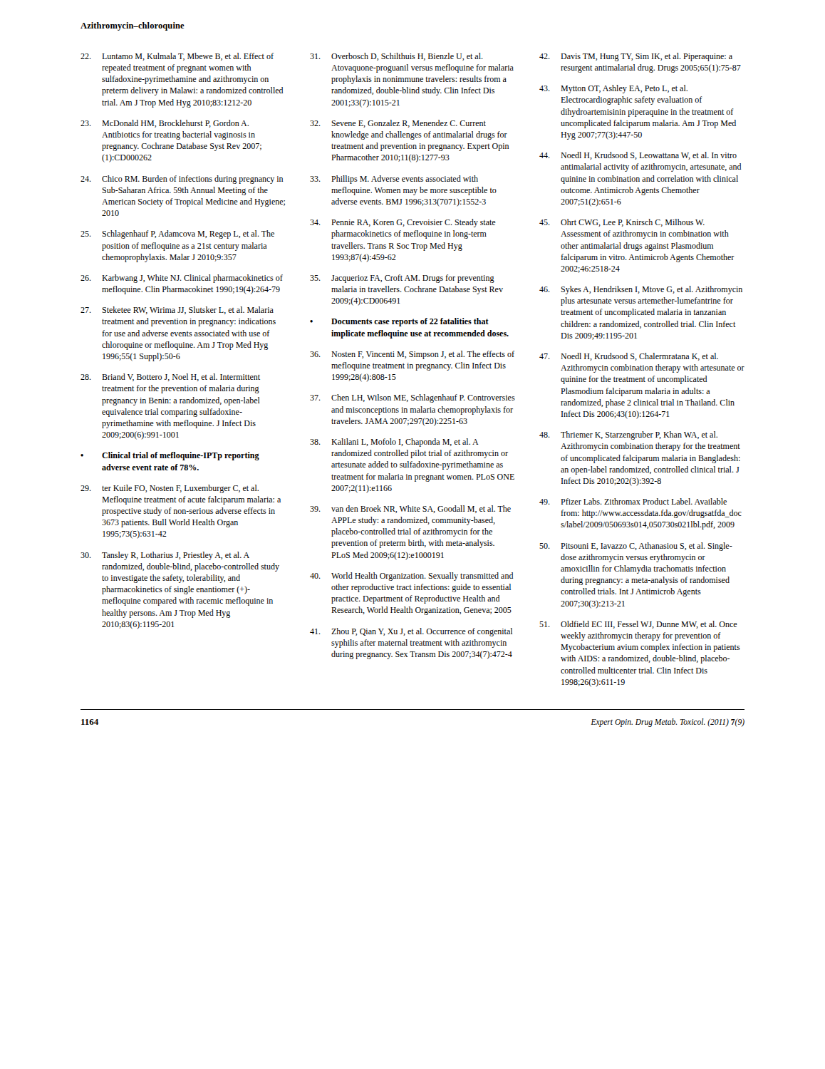Azithromycin–chloroquine
22. Luntamo M, Kulmala T, Mbewe B, et al. Effect of repeated treatment of pregnant women with sulfadoxine-pyrimethamine and azithromycin on preterm delivery in Malawi: a randomized controlled trial. Am J Trop Med Hyg 2010;83:1212-20
23. McDonald HM, Brocklehurst P, Gordon A. Antibiotics for treating bacterial vaginosis in pregnancy. Cochrane Database Syst Rev 2007;(1):CD000262
24. Chico RM. Burden of infections during pregnancy in Sub-Saharan Africa. 59th Annual Meeting of the American Society of Tropical Medicine and Hygiene; 2010
25. Schlagenhauf P, Adamcova M, Regep L, et al. The position of mefloquine as a 21st century malaria chemoprophylaxis. Malar J 2010;9:357
26. Karbwang J, White NJ. Clinical pharmacokinetics of mefloquine. Clin Pharmacokinet 1990;19(4):264-79
27. Steketee RW, Wirima JJ, Slutsker L, et al. Malaria treatment and prevention in pregnancy: indications for use and adverse events associated with use of chloroquine or mefloquine. Am J Trop Med Hyg 1996;55(1 Suppl):50-6
28. Briand V, Bottero J, Noel H, et al. Intermittent treatment for the prevention of malaria during pregnancy in Benin: a randomized, open-label equivalence trial comparing sulfadoxine-pyrimethamine with mefloquine. J Infect Dis 2009;200(6):991-1001
•Clinical trial of mefloquine-IPTp reporting adverse event rate of 78%.
29. ter Kuile FO, Nosten F, Luxemburger C, et al. Mefloquine treatment of acute falciparum malaria: a prospective study of non-serious adverse effects in 3673 patients. Bull World Health Organ 1995;73(5):631-42
30. Tansley R, Lotharius J, Priestley A, et al. A randomized, double-blind, placebo-controlled study to investigate the safety, tolerability, and pharmacokinetics of single enantiomer (+)-mefloquine compared with racemic mefloquine in healthy persons. Am J Trop Med Hyg 2010;83(6):1195-201
31. Overbosch D, Schilthuis H, Bienzle U, et al. Atovaquone-proguanil versus mefloquine for malaria prophylaxis in nonimmune travelers: results from a randomized, double-blind study. Clin Infect Dis 2001;33(7):1015-21
32. Sevene E, Gonzalez R, Menendez C. Current knowledge and challenges of antimalarial drugs for treatment and prevention in pregnancy. Expert Opin Pharmacother 2010;11(8):1277-93
33. Phillips M. Adverse events associated with mefloquine. Women may be more susceptible to adverse events. BMJ 1996;313(7071):1552-3
34. Pennie RA, Koren G, Crevoisier C. Steady state pharmacokinetics of mefloquine in long-term travellers. Trans R Soc Trop Med Hyg 1993;87(4):459-62
35. Jacquerioz FA, Croft AM. Drugs for preventing malaria in travellers. Cochrane Database Syst Rev 2009;(4):CD006491
•Documents case reports of 22 fatalities that implicate mefloquine use at recommended doses.
36. Nosten F, Vincenti M, Simpson J, et al. The effects of mefloquine treatment in pregnancy. Clin Infect Dis 1999;28(4):808-15
37. Chen LH, Wilson ME, Schlagenhauf P. Controversies and misconceptions in malaria chemoprophylaxis for travelers. JAMA 2007;297(20):2251-63
38. Kalilani L, Mofolo I, Chaponda M, et al. A randomized controlled pilot trial of azithromycin or artesunate added to sulfadoxine-pyrimethamine as treatment for malaria in pregnant women. PLoS ONE 2007;2(11):e1166
39. van den Broek NR, White SA, Goodall M, et al. The APPLe study: a randomized, community-based, placebo-controlled trial of azithromycin for the prevention of preterm birth, with meta-analysis. PLoS Med 2009;6(12):e1000191
40. World Health Organization. Sexually transmitted and other reproductive tract infections: guide to essential practice. Department of Reproductive Health and Research, World Health Organization, Geneva; 2005
41. Zhou P, Qian Y, Xu J, et al. Occurrence of congenital syphilis after maternal treatment with azithromycin during pregnancy. Sex Transm Dis 2007;34(7):472-4
42. Davis TM, Hung TY, Sim IK, et al. Piperaquine: a resurgent antimalarial drug. Drugs 2005;65(1):75-87
43. Mytton OT, Ashley EA, Peto L, et al. Electrocardiographic safety evaluation of dihydroartemisinin piperaquine in the treatment of uncomplicated falciparum malaria. Am J Trop Med Hyg 2007;77(3):447-50
44. Noedl H, Krudsood S, Leowattana W, et al. In vitro antimalarial activity of azithromycin, artesunate, and quinine in combination and correlation with clinical outcome. Antimicrob Agents Chemother 2007;51(2):651-6
45. Ohrt CWG, Lee P, Knirsch C, Milhous W. Assessment of azithromycin in combination with other antimalarial drugs against Plasmodium falciparum in vitro. Antimicrob Agents Chemother 2002;46:2518-24
46. Sykes A, Hendriksen I, Mtove G, et al. Azithromycin plus artesunate versus artemether-lumefantrine for treatment of uncomplicated malaria in tanzanian children: a randomized, controlled trial. Clin Infect Dis 2009;49:1195-201
47. Noedl H, Krudsood S, Chalermratana K, et al. Azithromycin combination therapy with artesunate or quinine for the treatment of uncomplicated Plasmodium falciparum malaria in adults: a randomized, phase 2 clinical trial in Thailand. Clin Infect Dis 2006;43(10):1264-71
48. Thriemer K, Starzengruber P, Khan WA, et al. Azithromycin combination therapy for the treatment of uncomplicated falciparum malaria in Bangladesh: an open-label randomized, controlled clinical trial. J Infect Dis 2010;202(3):392-8
49. Pfizer Labs. Zithromax Product Label. Available from: http://www.accessdata.fda.gov/drugsatfda_docs/label/2009/050693s014,050730s021lbl.pdf, 2009
50. Pitsouni E, Iavazzo C, Athanasiou S, et al. Single-dose azithromycin versus erythromycin or amoxicillin for Chlamydia trachomatis infection during pregnancy: a meta-analysis of randomised controlled trials. Int J Antimicrob Agents 2007;30(3):213-21
51. Oldfield EC III, Fessel WJ, Dunne MW, et al. Once weekly azithromycin therapy for prevention of Mycobacterium avium complex infection in patients with AIDS: a randomized, double-blind, placebo-controlled multicenter trial. Clin Infect Dis 1998;26(3):611-19
1164
Expert Opin. Drug Metab. Toxicol. (2011) 7(9)